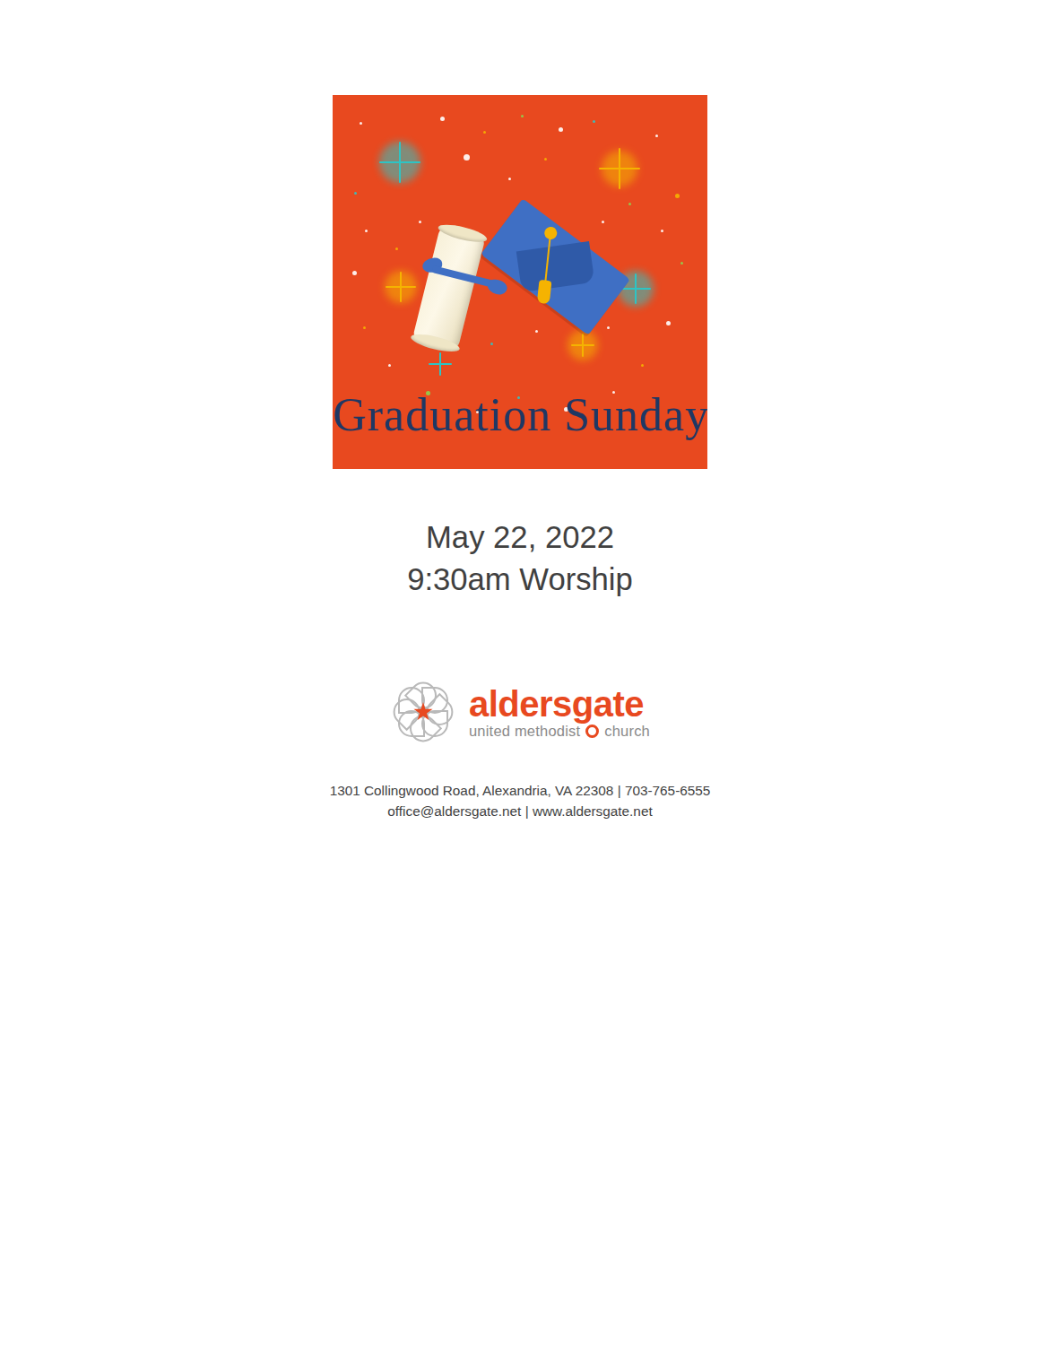Graduation Sunday
May 22, 2022
9:30am Worship
aldersgate
united methodist church
1301 Collingwood Road, Alexandria, VA 22308 | 703-765-6555
office@aldersgate.net | www.aldersgate.net